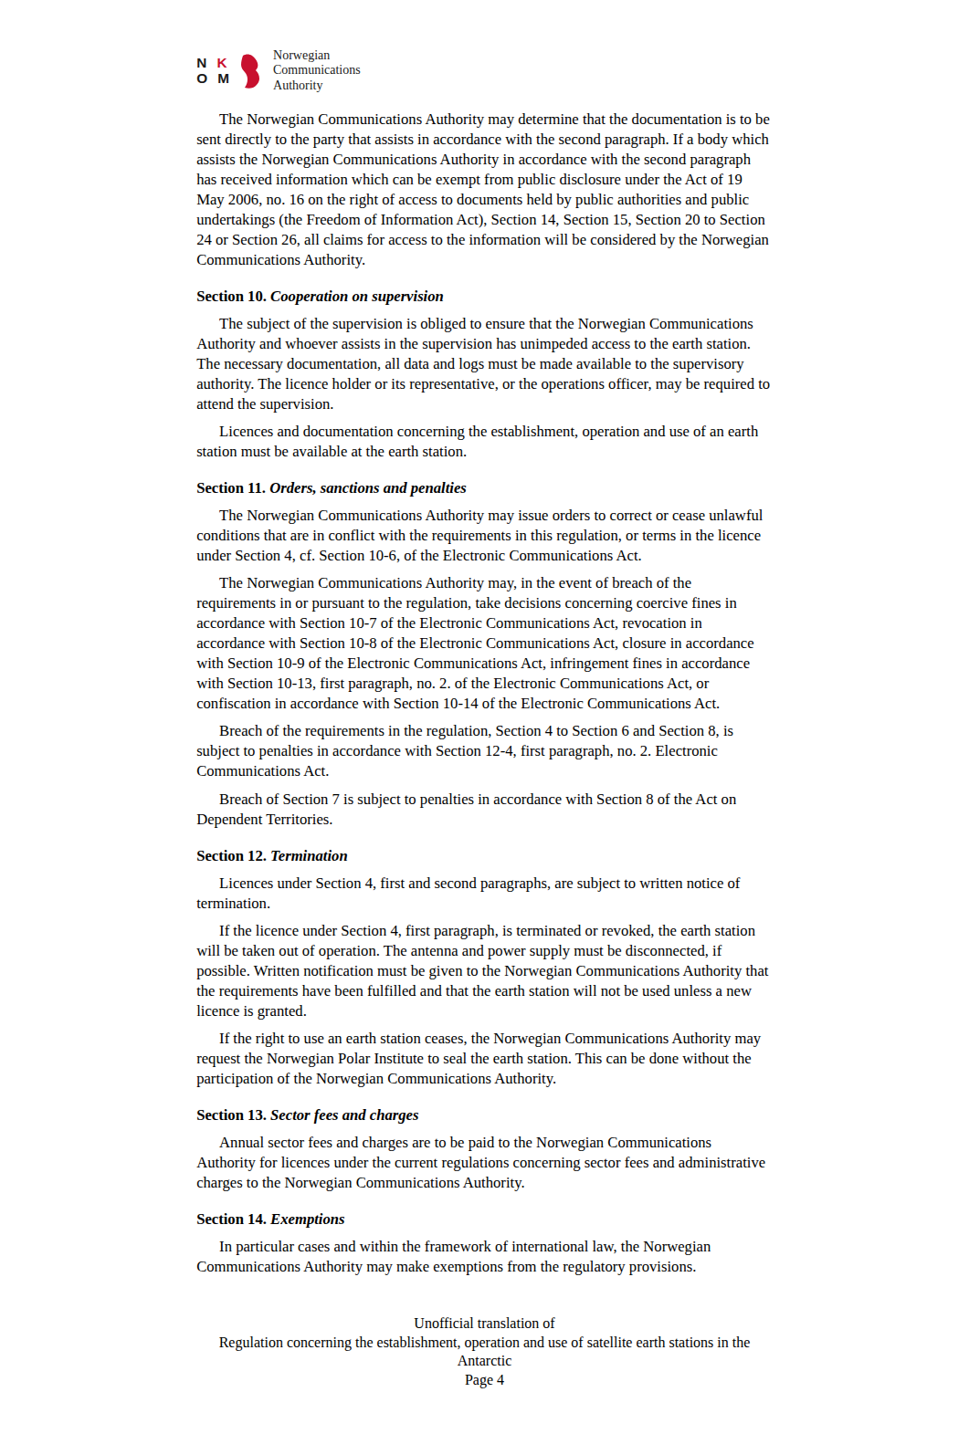| N K O M | | Norwegian Communications Authority |
The Norwegian Communications Authority may determine that the documentation is to be sent directly to the party that assists in accordance with the second paragraph. If a body which assists the Norwegian Communications Authority in accordance with the second paragraph has received information which can be exempt from public disclosure under the Act of 19 May 2006, no. 16 on the right of access to documents held by public authorities and public undertakings (the Freedom of Information Act), Section 14, Section 15, Section 20 to Section 24 or Section 26, all claims for access to the information will be considered by the Norwegian Communications Authority.
Section 10. Cooperation on supervision
The subject of the supervision is obliged to ensure that the Norwegian Communications Authority and whoever assists in the supervision has unimpeded access to the earth station. The necessary documentation, all data and logs must be made available to the supervisory authority. The licence holder or its representative, or the operations officer, may be required to attend the supervision.
Licences and documentation concerning the establishment, operation and use of an earth station must be available at the earth station.
Section 11. Orders, sanctions and penalties
The Norwegian Communications Authority may issue orders to correct or cease unlawful conditions that are in conflict with the requirements in this regulation, or terms in the licence under Section 4, cf. Section 10-6, of the Electronic Communications Act.
The Norwegian Communications Authority may, in the event of breach of the requirements in or pursuant to the regulation, take decisions concerning coercive fines in accordance with Section 10-7 of the Electronic Communications Act, revocation in accordance with Section 10-8 of the Electronic Communications Act, closure in accordance with Section 10-9 of the Electronic Communications Act, infringement fines in accordance with Section 10-13, first paragraph, no. 2. of the Electronic Communications Act, or confiscation in accordance with Section 10-14 of the Electronic Communications Act.
Breach of the requirements in the regulation, Section 4 to Section 6 and Section 8, is subject to penalties in accordance with Section 12-4, first paragraph, no. 2. Electronic Communications Act.
Breach of Section 7 is subject to penalties in accordance with Section 8 of the Act on Dependent Territories.
Section 12. Termination
Licences under Section 4, first and second paragraphs, are subject to written notice of termination.
If the licence under Section 4, first paragraph, is terminated or revoked, the earth station will be taken out of operation. The antenna and power supply must be disconnected, if possible. Written notification must be given to the Norwegian Communications Authority that the requirements have been fulfilled and that the earth station will not be used unless a new licence is granted.
If the right to use an earth station ceases, the Norwegian Communications Authority may request the Norwegian Polar Institute to seal the earth station. This can be done without the participation of the Norwegian Communications Authority.
Section 13. Sector fees and charges
Annual sector fees and charges are to be paid to the Norwegian Communications Authority for licences under the current regulations concerning sector fees and administrative charges to the Norwegian Communications Authority.
Section 14. Exemptions
In particular cases and within the framework of international law, the Norwegian Communications Authority may make exemptions from the regulatory provisions.
Unofficial translation of
Regulation concerning the establishment, operation and use of satellite earth stations in the Antarctic
Page 4